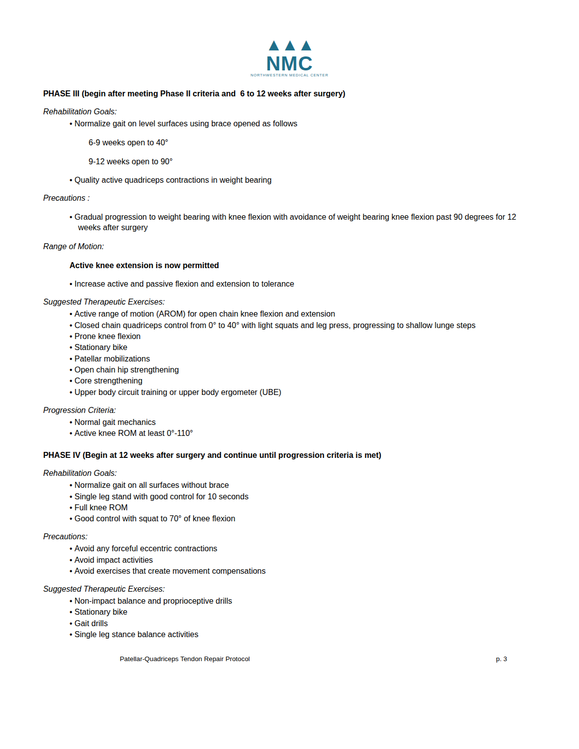▲▲▲
NMC
NORTHWESTERN MEDICAL CENTER
PHASE III (begin after meeting Phase II criteria and 6 to 12 weeks after surgery)
Rehabilitation Goals:
Normalize gait on level surfaces using brace opened as follows
6-9 weeks open to 40°
9-12 weeks open to 90°
Quality active quadriceps contractions in weight bearing
Precautions :
Gradual progression to weight bearing with knee flexion with avoidance of weight bearing knee flexion past 90 degrees for 12 weeks after surgery
Range of Motion:
Active knee extension is now permitted
Increase active and passive flexion and extension to tolerance
Suggested Therapeutic Exercises:
Active range of motion (AROM) for open chain knee flexion and extension
Closed chain quadriceps control from 0° to 40° with light squats and leg press, progressing to shallow lunge steps
Prone knee flexion
Stationary bike
Patellar mobilizations
Open chain hip strengthening
Core strengthening
Upper body circuit training or upper body ergometer (UBE)
Progression Criteria:
Normal gait mechanics
Active knee ROM at least 0°-110°
PHASE IV (Begin at 12 weeks after surgery and continue until progression criteria is met)
Rehabilitation Goals:
Normalize gait on all surfaces without brace
Single leg stand with good control for 10 seconds
Full knee ROM
Good control with squat to 70° of knee flexion
Precautions:
Avoid any forceful eccentric contractions
Avoid impact activities
Avoid exercises that create movement compensations
Suggested Therapeutic Exercises:
Non-impact balance and proprioceptive drills
Stationary bike
Gait drills
Single leg stance balance activities
Patellar-Quadriceps Tendon Repair Protocol p. 3